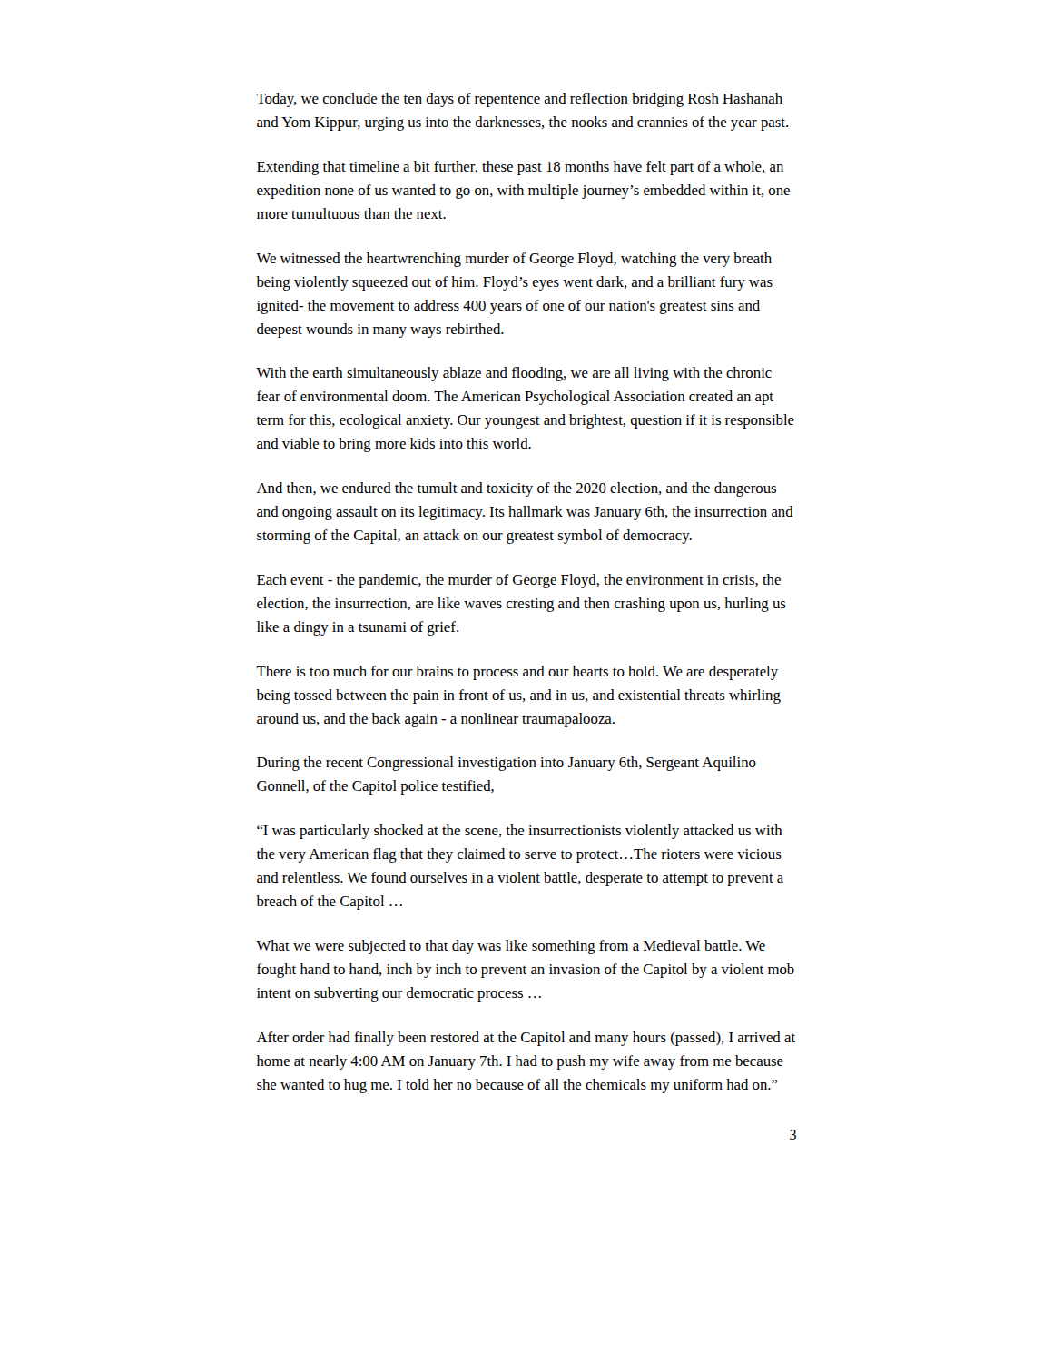Today, we conclude the ten days of repentence and reflection bridging Rosh Hashanah and Yom Kippur, urging us into the darknesses, the nooks and crannies of the year past.
Extending that timeline a bit further, these past 18 months have felt part of a whole, an expedition none of us wanted to go on, with multiple journey’s embedded within it, one more tumultuous than the next.
We witnessed the heartwrenching murder of George Floyd, watching the very breath being violently squeezed out of him. Floyd’s eyes went dark, and a brilliant fury was ignited- the movement to address 400 years of one of our nation's greatest sins and deepest wounds in many ways rebirthed.
With the earth simultaneously ablaze and flooding, we are all living with the chronic fear of environmental doom. The American Psychological Association created an apt term for this, ecological anxiety. Our youngest and brightest, question if it is responsible and viable to bring more kids into this world.
And then, we endured the tumult and toxicity of the 2020 election, and the dangerous and ongoing assault on its legitimacy. Its hallmark was January 6th, the insurrection and storming of the Capital, an attack on our greatest symbol of democracy.
Each event - the pandemic, the murder of George Floyd, the environment in crisis, the election, the insurrection, are like waves cresting and then crashing upon us, hurling us like a dingy in a tsunami of grief.
There is too much for our brains to process and our hearts to hold. We are desperately being tossed between the pain in front of us, and in us, and existential threats whirling around us, and the back again - a nonlinear traumapalooza.
During the recent Congressional investigation into January 6th, Sergeant Aquilino Gonnell, of the Capitol police testified,
“I was particularly shocked at the scene, the insurrectionists violently attacked us with the very American flag that they claimed to serve to protect…The rioters were vicious and relentless. We found ourselves in a violent battle, desperate to attempt to prevent a breach of the Capitol …
What we were subjected to that day was like something from a Medieval battle. We fought hand to hand, inch by inch to prevent an invasion of the Capitol by a violent mob intent on subverting our democratic process …
After order had finally been restored at the Capitol and many hours (passed), I arrived at home at nearly 4:00 AM on January 7th. I had to push my wife away from me because she wanted to hug me. I told her no because of all the chemicals my uniform had on.”
3